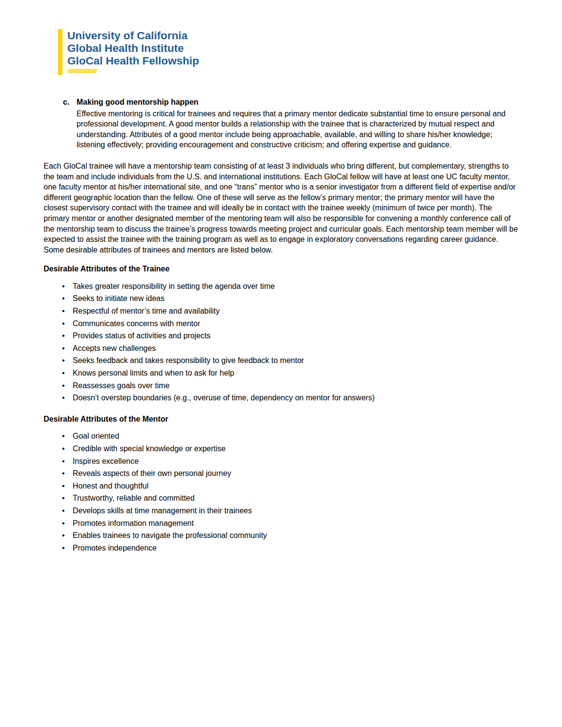University of California
Global Health Institute
GloCal Health Fellowship
//////////////////////////
c. Making good mentorship happen
Effective mentoring is critical for trainees and requires that a primary mentor dedicate substantial time to ensure personal and professional development. A good mentor builds a relationship with the trainee that is characterized by mutual respect and understanding. Attributes of a good mentor include being approachable, available, and willing to share his/her knowledge; listening effectively; providing encouragement and constructive criticism; and offering expertise and guidance.
Each GloCal trainee will have a mentorship team consisting of at least 3 individuals who bring different, but complementary, strengths to the team and include individuals from the U.S. and international institutions. Each GloCal fellow will have at least one UC faculty mentor, one faculty mentor at his/her international site, and one “trans” mentor who is a senior investigator from a different field of expertise and/or different geographic location than the fellow. One of these will serve as the fellow’s primary mentor; the primary mentor will have the closest supervisory contact with the trainee and will ideally be in contact with the trainee weekly (minimum of twice per month). The primary mentor or another designated member of the mentoring team will also be responsible for convening a monthly conference call of the mentorship team to discuss the trainee’s progress towards meeting project and curricular goals. Each mentorship team member will be expected to assist the trainee with the training program as well as to engage in exploratory conversations regarding career guidance. Some desirable attributes of trainees and mentors are listed below.
Desirable Attributes of the Trainee
Takes greater responsibility in setting the agenda over time
Seeks to initiate new ideas
Respectful of mentor’s time and availability
Communicates concerns with mentor
Provides status of activities and projects
Accepts new challenges
Seeks feedback and takes responsibility to give feedback to mentor
Knows personal limits and when to ask for help
Reassesses goals over time
Doesn’t overstep boundaries (e.g., overuse of time, dependency on mentor for answers)
Desirable Attributes of the Mentor
Goal oriented
Credible with special knowledge or expertise
Inspires excellence
Reveals aspects of their own personal journey
Honest and thoughtful
Trustworthy, reliable and committed
Develops skills at time management in their trainees
Promotes information management
Enables trainees to navigate the professional community
Promotes independence